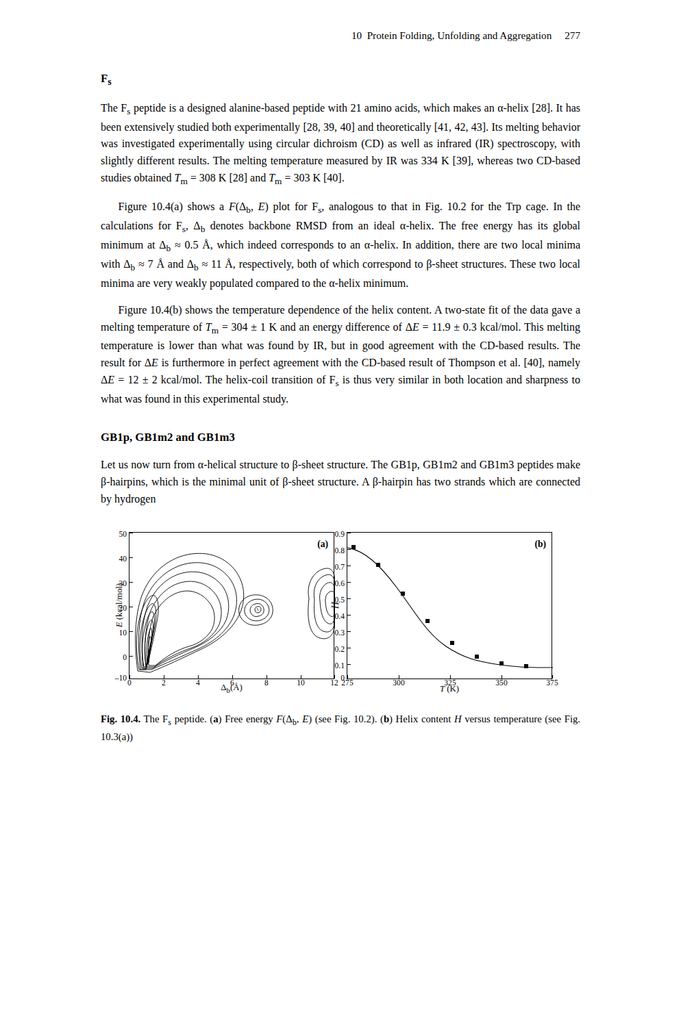10 Protein Folding, Unfolding and Aggregation 277
Fs
The Fs peptide is a designed alanine-based peptide with 21 amino acids, which makes an α-helix [28]. It has been extensively studied both experimentally [28, 39, 40] and theoretically [41, 42, 43]. Its melting behavior was investigated experimentally using circular dichroism (CD) as well as infrared (IR) spectroscopy, with slightly different results. The melting temperature measured by IR was 334 K [39], whereas two CD-based studies obtained Tm = 308 K [28] and Tm = 303 K [40].
Figure 10.4(a) shows a F(Δb, E) plot for Fs, analogous to that in Fig. 10.2 for the Trp cage. In the calculations for Fs, Δb denotes backbone RMSD from an ideal α-helix. The free energy has its global minimum at Δb ≈ 0.5 Å, which indeed corresponds to an α-helix. In addition, there are two local minima with Δb ≈ 7 Å and Δb ≈ 11 Å, respectively, both of which correspond to β-sheet structures. These two local minima are very weakly populated compared to the α-helix minimum.
Figure 10.4(b) shows the temperature dependence of the helix content. A two-state fit of the data gave a melting temperature of Tm = 304 ± 1 K and an energy difference of ΔE = 11.9 ± 0.3 kcal/mol. This melting temperature is lower than what was found by IR, but in good agreement with the CD-based results. The result for ΔE is furthermore in perfect agreement with the CD-based result of Thompson et al. [40], namely ΔE = 12 ± 2 kcal/mol. The helix-coil transition of Fs is thus very similar in both location and sharpness to what was found in this experimental study.
GB1p, GB1m2 and GB1m3
Let us now turn from α-helical structure to β-sheet structure. The GB1p, GB1m2 and GB1m3 peptides make β-hairpins, which is the minimal unit of β-sheet structure. A β-hairpin has two strands which are connected by hydrogen
(a) E (kcal/mol) 50 40 30 20 10 0 –10 0 2 4 6 8 10 12 Δb(Å)
(b) H 0.9 0.8 0.7 0.6 0.5 0.4 0.3 0.2 0.1 0 275 300 325 350 375 T (K)
Fig. 10.4. The Fs peptide. (a) Free energy F(Δb, E) (see Fig. 10.2). (b) Helix content H versus temperature (see Fig. 10.3(a))